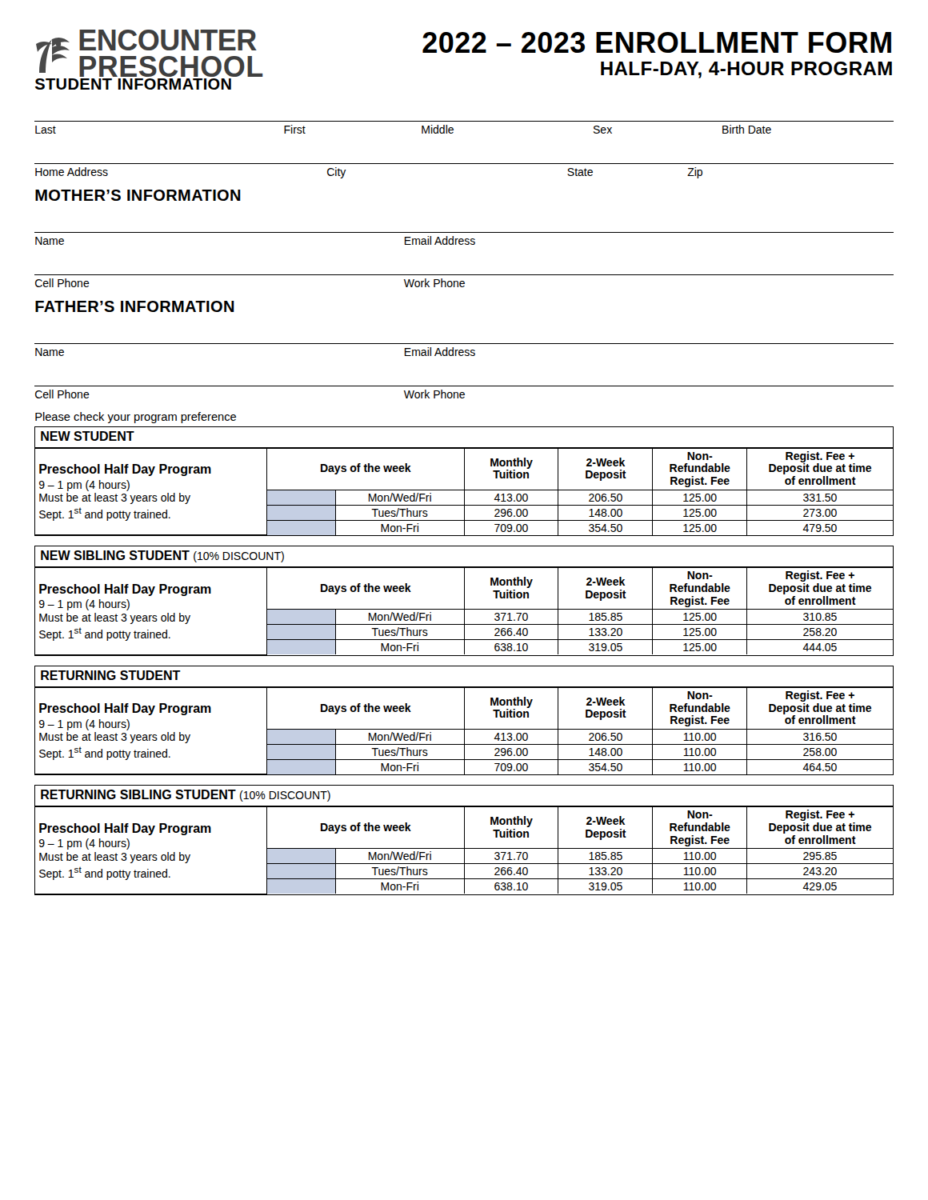ENCOUNTER
PRESCHOOL
2022 – 2023 ENROLLMENT FORM
HALF-DAY, 4-HOUR PROGRAM
STUDENT INFORMATION
Last First Middle Sex Birth Date
Home Address City State Zip
MOTHER’S INFORMATION
Name Email Address
Cell Phone Work Phone
FATHER’S INFORMATION
Name Email Address
Cell Phone Work Phone
Please check your program preference
NEW STUDENT
| Preschool Half Day Program 9 – 1 pm (4 hours) Must be at least 3 years old by Sept. 1 st and potty trained. | Days of the week | Monthly Tuition | 2-Week Deposit | Non- Refundable Regist. Fee | Regist. Fee + Deposit due at time of enrollment |
| | Mon/Wed/Fri | 413.00 | 206.50 | 125.00 | 331.50 |
| | Tues/Thurs | 296.00 | 148.00 | 125.00 | 273.00 |
| | Mon-Fri | 709.00 | 354.50 | 125.00 | 479.50 |
NEW SIBLING STUDENT (10% DISCOUNT)
| Preschool Half Day Program 9 – 1 pm (4 hours) Must be at least 3 years old by Sept. 1 st and potty trained. | Days of the week | Monthly Tuition | 2-Week Deposit | Non- Refundable Regist. Fee | Regist. Fee + Deposit due at time of enrollment |
| | Mon/Wed/Fri | 371.70 | 185.85 | 125.00 | 310.85 |
| | Tues/Thurs | 266.40 | 133.20 | 125.00 | 258.20 |
| | Mon-Fri | 638.10 | 319.05 | 125.00 | 444.05 |
RETURNING STUDENT
| Preschool Half Day Program 9 – 1 pm (4 hours) Must be at least 3 years old by Sept. 1 st and potty trained. | Days of the week | Monthly Tuition | 2-Week Deposit | Non- Refundable Regist. Fee | Regist. Fee + Deposit due at time of enrollment |
| | Mon/Wed/Fri | 413.00 | 206.50 | 110.00 | 316.50 |
| | Tues/Thurs | 296.00 | 148.00 | 110.00 | 258.00 |
| | Mon-Fri | 709.00 | 354.50 | 110.00 | 464.50 |
RETURNING SIBLING STUDENT (10% DISCOUNT)
| Preschool Half Day Program 9 – 1 pm (4 hours) Must be at least 3 years old by Sept. 1 st and potty trained. | Days of the week | Monthly Tuition | 2-Week Deposit | Non- Refundable Regist. Fee | Regist. Fee + Deposit due at time of enrollment |
| | Mon/Wed/Fri | 371.70 | 185.85 | 110.00 | 295.85 |
| | Tues/Thurs | 266.40 | 133.20 | 110.00 | 243.20 |
| | Mon-Fri | 638.10 | 319.05 | 110.00 | 429.05 |